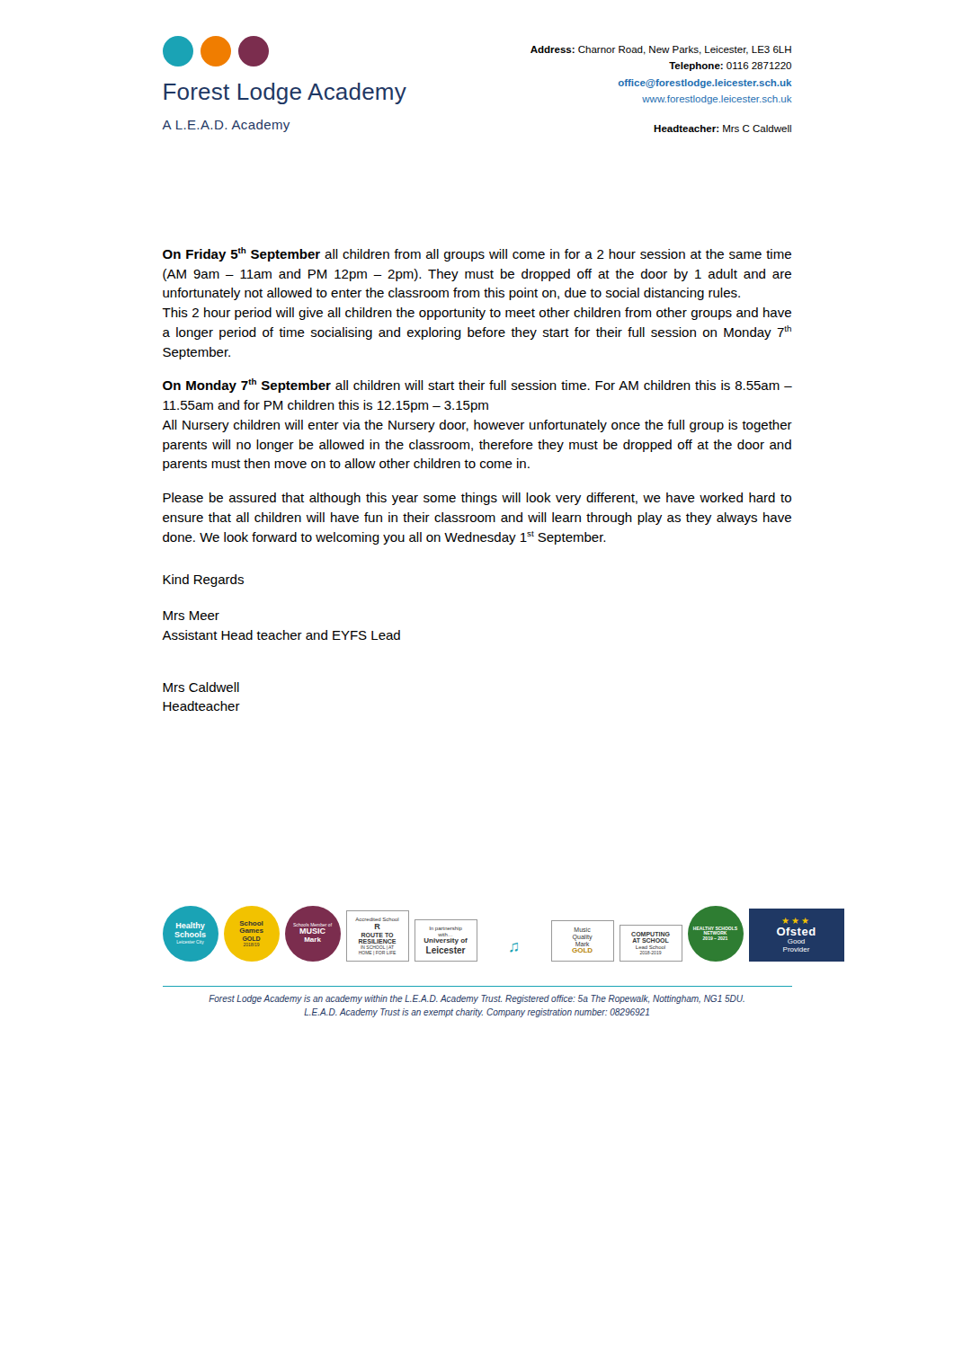Forest Lodge Academy
A L.E.A.D. Academy
Address: Charnor Road, New Parks, Leicester, LE3 6LH
Telephone: 0116 2871220
office@forestlodge.leicester.sch.uk
www.forestlodge.leicester.sch.uk
Headteacher: Mrs C Caldwell
On Friday 5th September all children from all groups will come in for a 2 hour session at the same time (AM 9am – 11am and PM 12pm – 2pm). They must be dropped off at the door by 1 adult and are unfortunately not allowed to enter the classroom from this point on, due to social distancing rules.
This 2 hour period will give all children the opportunity to meet other children from other groups and have a longer period of time socialising and exploring before they start for their full session on Monday 7th September.
On Monday 7th September all children will start their full session time. For AM children this is 8.55am – 11.55am and for PM children this is 12.15pm – 3.15pm
All Nursery children will enter via the Nursery door, however unfortunately once the full group is together parents will no longer be allowed in the classroom, therefore they must be dropped off at the door and parents must then move on to allow other children to come in.
Please be assured that although this year some things will look very different, we have worked hard to ensure that all children will have fun in their classroom and will learn through play as they always have done. We look forward to welcoming you all on Wednesday 1st September.
Kind Regards
Mrs Meer
Assistant Head teacher and EYFS Lead
Mrs Caldwell
Headteacher
Healthy
Schools
Leicester City
School
Games
GOLD
2018/19
Schools Member of
MUSIC
Mark
Accredited School
R
ROUTE TO RESILIENCE
IN SCHOOL | AT HOME | FOR LIFE
In partnership with…
University of
Leicester
♫
Music
Quality
Mark
GOLD
COMPUTING
AT SCHOOL
Lead School
2018-2019
HEALTHY SCHOOLS
NETWORK
2019 – 2021
★★★
Ofsted
Good
Provider
Forest Lodge Academy is an academy within the L.E.A.D. Academy Trust. Registered office: 5a The Ropewalk, Nottingham, NG1 5DU.
L.E.A.D. Academy Trust is an exempt charity. Company registration number: 08296921